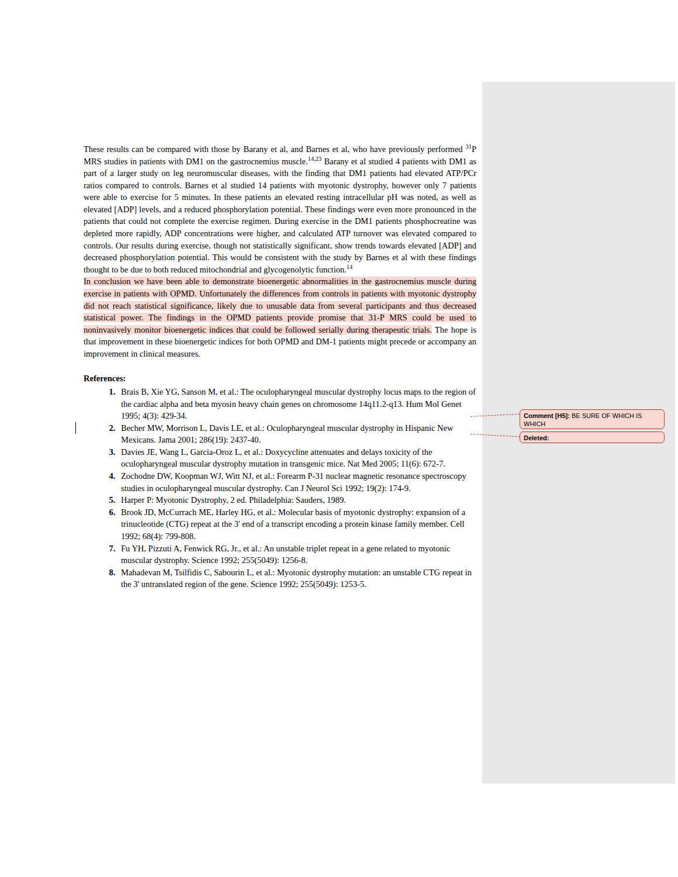These results can be compared with those by Barany et al, and Barnes et al, who have previously performed 31P MRS studies in patients with DM1 on the gastrocnemius muscle.14,23 Barany et al studied 4 patients with DM1 as part of a larger study on leg neuromuscular diseases, with the finding that DM1 patients had elevated ATP/PCr ratios compared to controls. Barnes et al studied 14 patients with myotonic dystrophy, however only 7 patients were able to exercise for 5 minutes. In these patients an elevated resting intracellular pH was noted, as well as elevated [ADP] levels, and a reduced phosphorylation potential. These findings were even more pronounced in the patients that could not complete the exercise regimen. During exercise in the DM1 patients phosphocreatine was depleted more rapidly, ADP concentrations were higher, and calculated ATP turnover was elevated compared to controls. Our results during exercise, though not statistically significant, show trends towards elevated [ADP] and decreased phosphorylation potential. This would be consistent with the study by Barnes et al with these findings thought to be due to both reduced mitochondrial and glycogenolytic function.14
In conclusion we have been able to demonstrate bioenergetic abnormalities in the gastrocnemius muscle during exercise in patients with OPMD. Unfortunately the differences from controls in patients with myotonic dystrophy did not reach statistical significance, likely due to unusable data from several participants and thus decreased statistical power. The findings in the OPMD patients provide promise that 31-P MRS could be used to noninvasively monitor bioenergetic indices that could be followed serially during therapeutic trials. The hope is that improvement in these bioenergetic indices for both OPMD and DM-1 patients might precede or accompany an improvement in clinical measures.
References:
Brais B, Xie YG, Sanson M, et al.: The oculopharyngeal muscular dystrophy locus maps to the region of the cardiac alpha and beta myosin heavy chain genes on chromosome 14q11.2-q13. Hum Mol Genet 1995; 4(3): 429-34.
Becher MW, Morrison L, Davis LE, et al.: Oculopharyngeal muscular dystrophy in Hispanic New Mexicans. Jama 2001; 286(19): 2437-40.
Davies JE, Wang L, Garcia-Oroz L, et al.: Doxycycline attenuates and delays toxicity of the oculopharyngeal muscular dystrophy mutation in transgenic mice. Nat Med 2005; 11(6): 672-7.
Zochodne DW, Koopman WJ, Witt NJ, et al.: Forearm P-31 nuclear magnetic resonance spectroscopy studies in oculopharyngeal muscular dystrophy. Can J Neurol Sci 1992; 19(2): 174-9.
Harper P: Myotonic Dystrophy, 2 ed. Philadelphia: Sauders, 1989.
Brook JD, McCurrach ME, Harley HG, et al.: Molecular basis of myotonic dystrophy: expansion of a trinucleotide (CTG) repeat at the 3' end of a transcript encoding a protein kinase family member. Cell 1992; 68(4): 799-808.
Fu YH, Pizzuti A, Fenwick RG, Jr., et al.: An unstable triplet repeat in a gene related to myotonic muscular dystrophy. Science 1992; 255(5049): 1256-8.
Mahadevan M, Tsilfidis C, Sabourin L, et al.: Myotonic dystrophy mutation: an unstable CTG repeat in the 3' untranslated region of the gene. Science 1992; 255(5049): 1253-5.
Comment [H5]: BE SURE OF WHICH IS WHICH
Deleted: